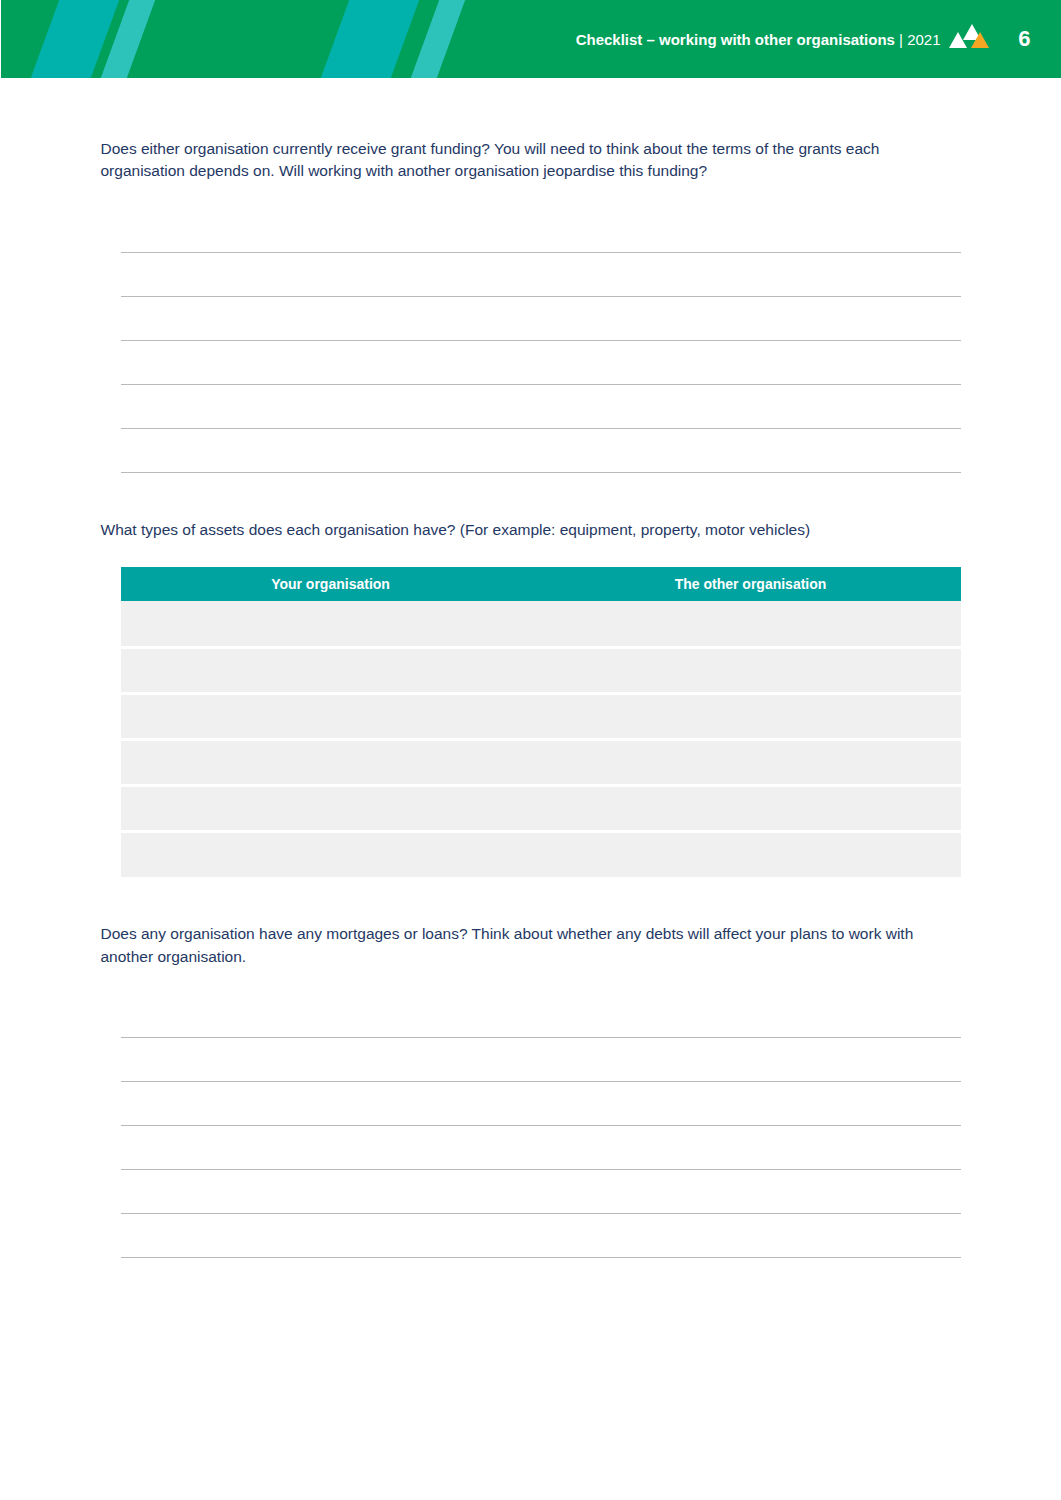Checklist – working with other organisations | 2021
6
Does either organisation currently receive grant funding? You will need to think about the terms of the grants each organisation depends on. Will working with another organisation jeopardise this funding?
What types of assets does each organisation have? (For example: equipment, property, motor vehicles)
| Your organisation | The other organisation |
| --- | --- |
Does any organisation have any mortgages or loans? Think about whether any debts will affect your plans to work with another organisation.